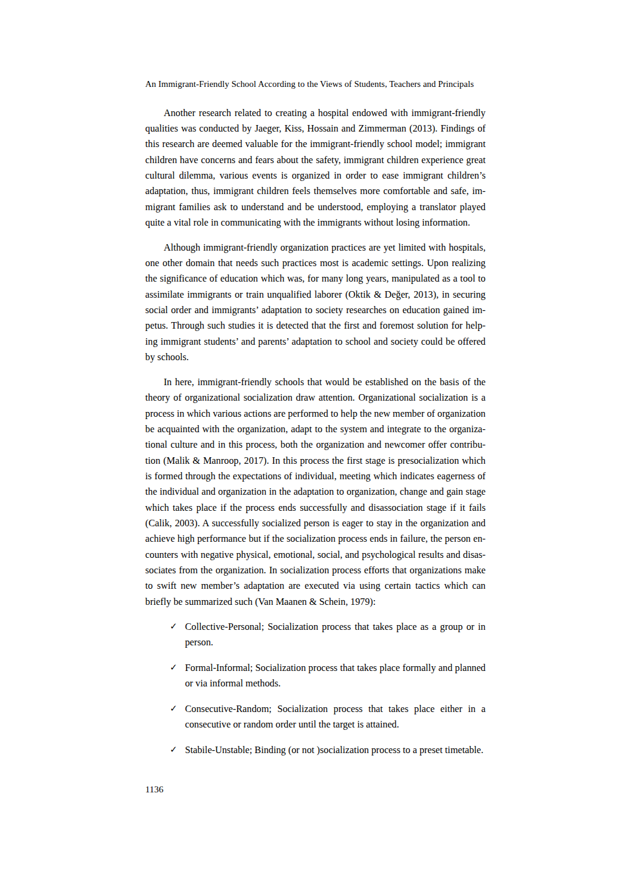An Immigrant-Friendly School According to the Views of Students, Teachers and Principals
Another research related to creating a hospital endowed with immigrant-friendly qualities was conducted by Jaeger, Kiss, Hossain and Zimmerman (2013). Findings of this research are deemed valuable for the immigrant-friendly school model; immigrant children have concerns and fears about the safety, immigrant children experience great cultural dilemma, various events is organized in order to ease immigrant children’s adaptation, thus, immigrant children feels themselves more comfortable and safe, immigrant families ask to understand and be understood, employing a translator played quite a vital role in communicating with the immigrants without losing information.
Although immigrant-friendly organization practices are yet limited with hospitals, one other domain that needs such practices most is academic settings. Upon realizing the significance of education which was, for many long years, manipulated as a tool to assimilate immigrants or train unqualified laborer (Oktik & Değer, 2013), in securing social order and immigrants’ adaptation to society researches on education gained impetus. Through such studies it is detected that the first and foremost solution for helping immigrant students’ and parents’ adaptation to school and society could be offered by schools.
In here, immigrant-friendly schools that would be established on the basis of the theory of organizational socialization draw attention. Organizational socialization is a process in which various actions are performed to help the new member of organization be acquainted with the organization, adapt to the system and integrate to the organizational culture and in this process, both the organization and newcomer offer contribution (Malik & Manroop, 2017). In this process the first stage is presocialization which is formed through the expectations of individual, meeting which indicates eagerness of the individual and organization in the adaptation to organization, change and gain stage which takes place if the process ends successfully and disassociation stage if it fails (Calik, 2003). A successfully socialized person is eager to stay in the organization and achieve high performance but if the socialization process ends in failure, the person encounters with negative physical, emotional, social, and psychological results and disassociates from the organization. In socialization process efforts that organizations make to swift new member’s adaptation are executed via using certain tactics which can briefly be summarized such (Van Maanen & Schein, 1979):
Collective-Personal; Socialization process that takes place as a group or in person.
Formal-Informal; Socialization process that takes place formally and planned or via informal methods.
Consecutive-Random; Socialization process that takes place either in a consecutive or random order until the target is attained.
Stabile-Unstable; Binding (or not )socialization process to a preset timetable.
1136